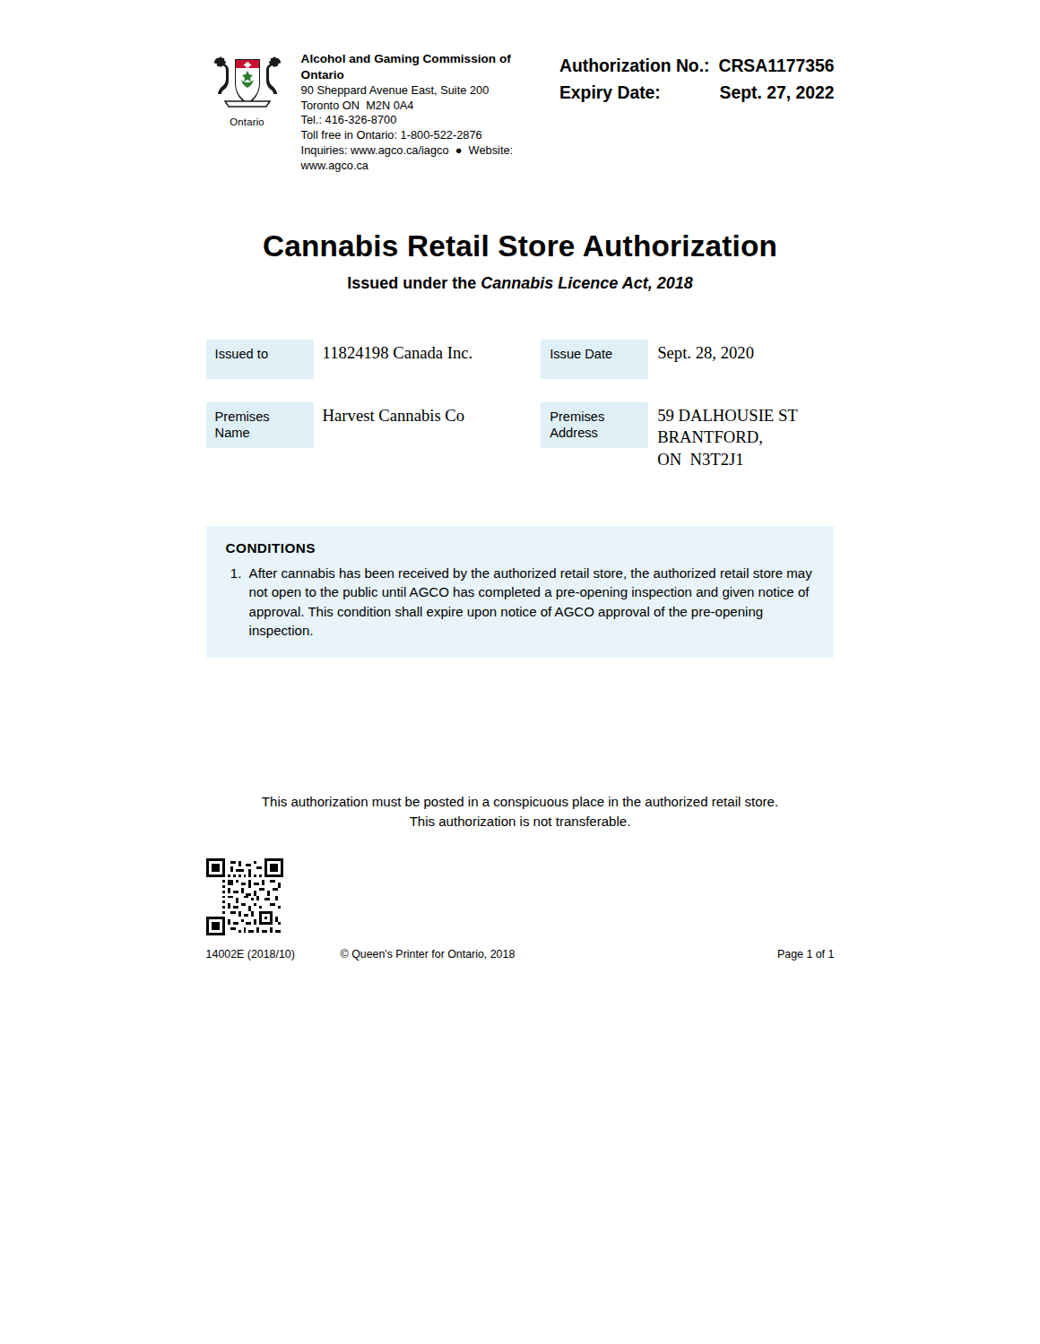Ontario
Alcohol and Gaming Commission of Ontario
90 Sheppard Avenue East, Suite 200
Toronto ON M2N 0A4
Tel.: 416-326-8700
Toll free in Ontario: 1-800-522-2876
Inquiries: www.agco.ca/iagco ● Website: www.agco.ca
Authorization No.: CRSA1177356
Expiry Date: Sept. 27, 2022
Cannabis Retail Store Authorization
Issued under the Cannabis Licence Act, 2018
Issued to
11824198 Canada Inc.
Issue Date
Sept. 28, 2020
Premises
Name
Harvest Cannabis Co
Premises
Address
59 DALHOUSIE ST
BRANTFORD, ON N3T2J1
CONDITIONS
After cannabis has been received by the authorized retail store, the authorized retail store may not open to the public until AGCO has completed a pre-opening inspection and given notice of approval. This condition shall expire upon notice of AGCO approval of the pre-opening inspection.
This authorization must be posted in a conspicuous place in the authorized retail store.
This authorization is not transferable.
14002E (2018/10) © Queen's Printer for Ontario, 2018 Page 1 of 1